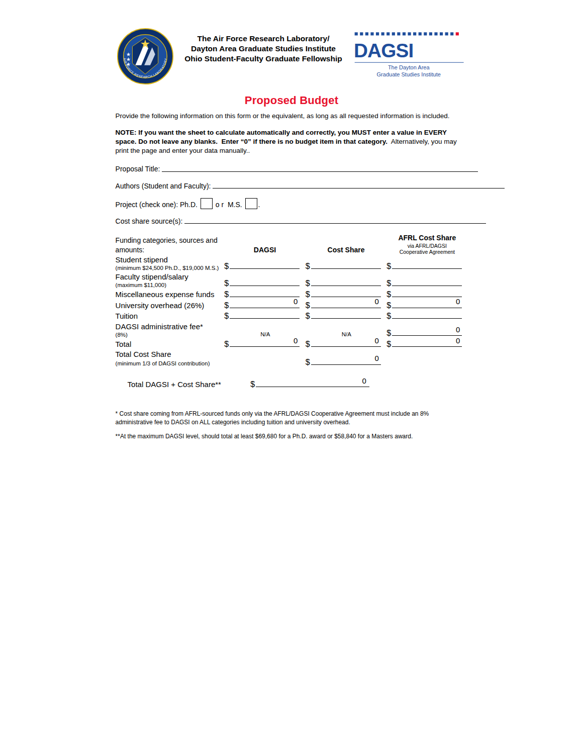AIR FORCE RESEARCH LABORATORY
The Air Force Research Laboratory/
Dayton Area Graduate Studies Institute
Ohio Student-Faculty Graduate Fellowship
DAGSI The Dayton Area Graduate Studies Institute
Proposed Budget
Provide the following information on this form or the equivalent, as long as all requested information is included.
NOTE: If you want the sheet to calculate automatically and correctly, you MUST enter a value in EVERY space. Do not leave any blanks. Enter “0” if there is no budget item in that category. Alternatively, you may print the page and enter your data manually..
Proposal Title:
Authors (Student and Faculty):
Project (check one): Ph.D. o r M.S. .
Cost share source(s):
| Funding categories, sources and amounts: | DAGSI | Cost Share | AFRL Cost Share via AFRL/DAGSI Cooperative Agreement |
| Student stipend (minimum $24,500 Ph.D., $19,000 M.S.) | $ | $ | $ |
| Faculty stipend/salary (maximum $11,000) | $ | $ | $ |
| Miscellaneous expense funds | $ | $ | $ |
| University overhead (26%) | $ 0 | $ 0 | $ 0 |
| Tuition | $ | $ | $ |
| DAGSI administrative fee* (8%) | N/A | N/A | $ 0 |
| Total | $ 0 | $ 0 | $ 0 |
| Total Cost Share (minimum 1/3 of DAGSI contribution) | | $ 0 | |
Total DAGSI + Cost Share** $0
* Cost share coming from AFRL-sourced funds only via the AFRL/DAGSI Cooperative Agreement must include an 8% administrative fee to DAGSI on ALL categories including tuition and university overhead.
**At the maximum DAGSI level, should total at least $69,680 for a Ph.D. award or $58,840 for a Masters award.